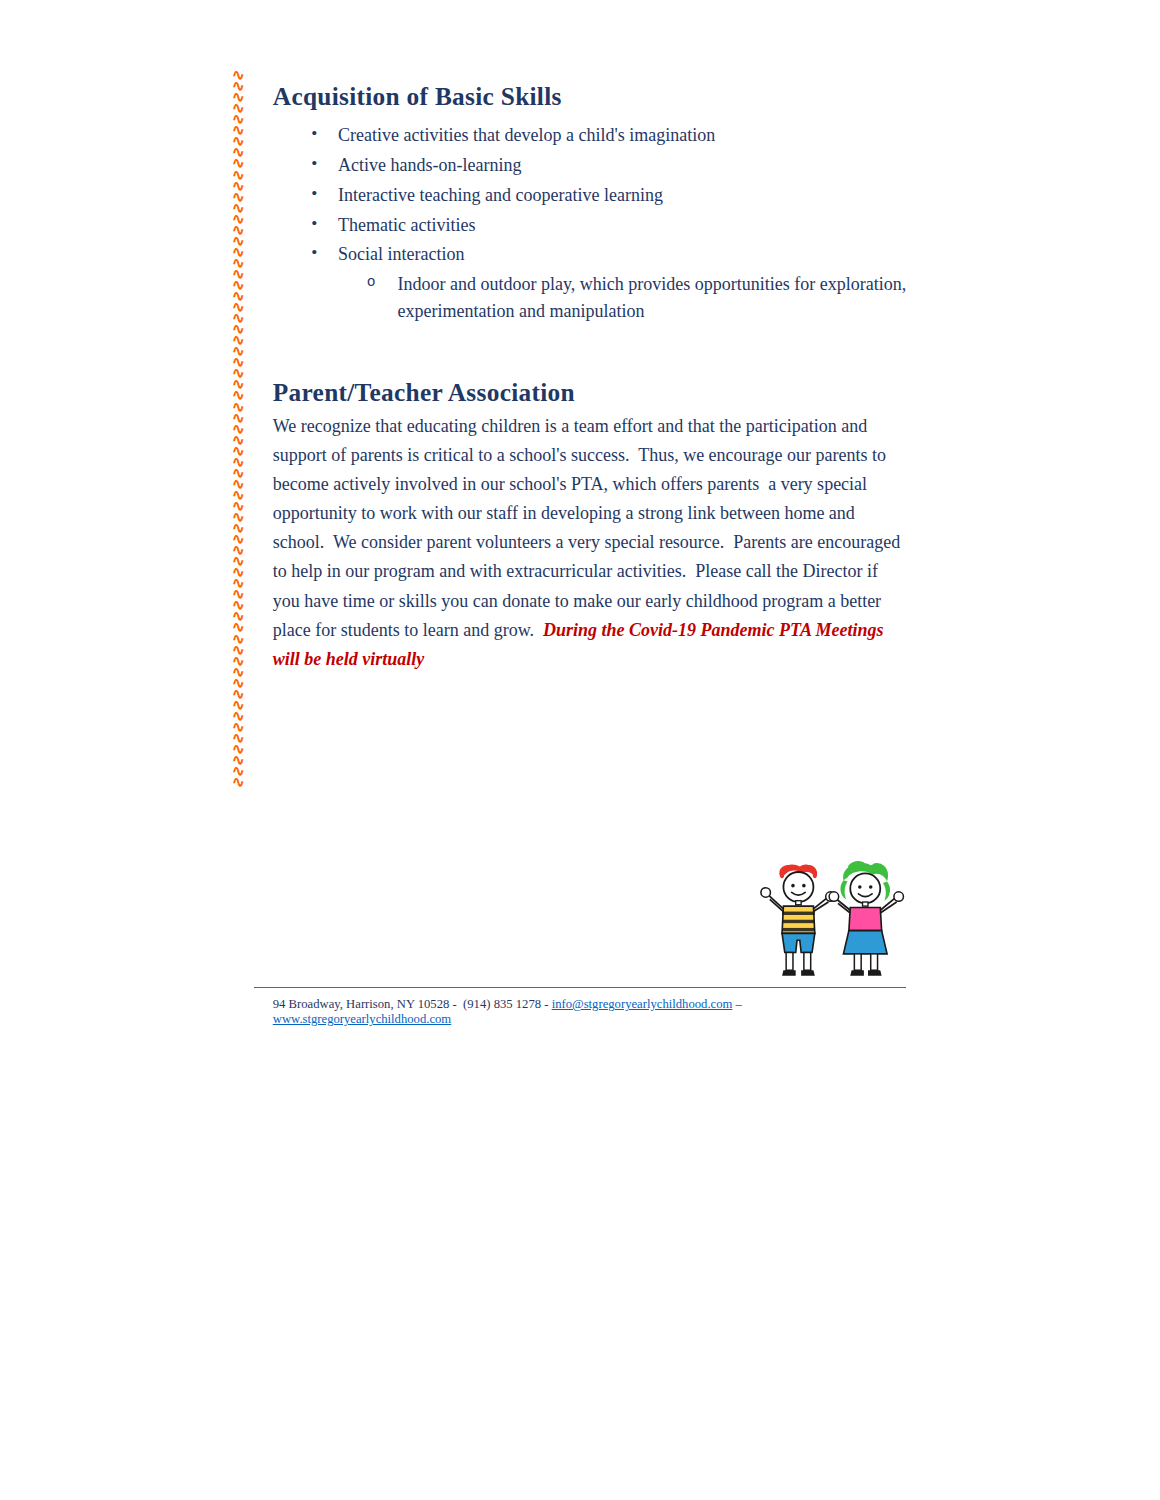∿ ∿ ∿ ∿ ∿ ∿ ∿ ∿ ∿ ∿ ∿ ∿ ∿ ∿ ∿ ∿ ∿ ∿ ∿ ∿ ∿ ∿ ∿ ∿ ∿ ∿ ∿ ∿ ∿ ∿ ∿ ∿ ∿ ∿ ∿ ∿ ∿ ∿ ∿ ∿ ∿ ∿ ∿ ∿ ∿ ∿ ∿ ∿ ∿ ∿ ∿ ∿ ∿ ∿ ∿ ∿ ∿ ∿ ∿ ∿ ∿ ∿ ∿ ∿ ∿
Acquisition of Basic Skills
Creative activities that develop a child's imagination
Active hands-on-learning
Interactive teaching and cooperative learning
Thematic activities
Social interaction
Indoor and outdoor play, which provides opportunities for exploration, experimentation and manipulation
Parent/Teacher Association
We recognize that educating children is a team effort and that the participation and support of parents is critical to a school's success. Thus, we encourage our parents to become actively involved in our school's PTA, which offers parents a very special opportunity to work with our staff in developing a strong link between home and school. We consider parent volunteers a very special resource. Parents are encouraged to help in our program and with extracurricular activities. Please call the Director if you have time or skills you can donate to make our early childhood program a better place for students to learn and grow. During the Covid-19 Pandemic PTA Meetings will be held virtually
94 Broadway, Harrison, NY 10528 - (914) 835 1278 - info@stgregoryearlychildhood.com – www.stgregoryearlychildhood.com